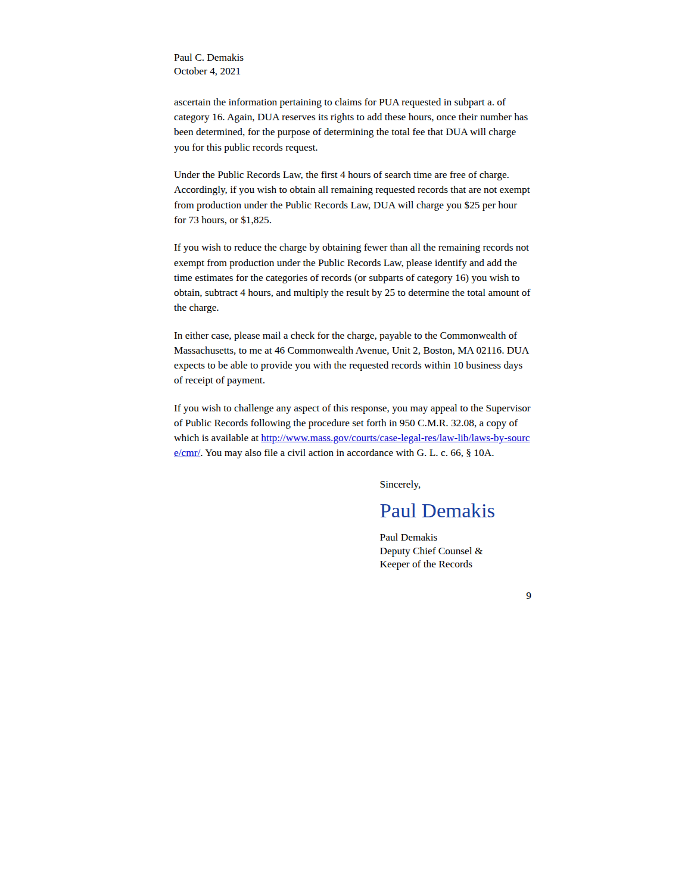Paul C. Demakis
October 4, 2021
ascertain the information pertaining to claims for PUA requested in subpart a. of category 16. Again, DUA reserves its rights to add these hours, once their number has been determined, for the purpose of determining the total fee that DUA will charge you for this public records request.
Under the Public Records Law, the first 4 hours of search time are free of charge. Accordingly, if you wish to obtain all remaining requested records that are not exempt from production under the Public Records Law, DUA will charge you $25 per hour for 73 hours, or $1,825.
If you wish to reduce the charge by obtaining fewer than all the remaining records not exempt from production under the Public Records Law, please identify and add the time estimates for the categories of records (or subparts of category 16) you wish to obtain, subtract 4 hours, and multiply the result by 25 to determine the total amount of the charge.
In either case, please mail a check for the charge, payable to the Commonwealth of Massachusetts, to me at 46 Commonwealth Avenue, Unit 2, Boston, MA 02116. DUA expects to be able to provide you with the requested records within 10 business days of receipt of payment.
If you wish to challenge any aspect of this response, you may appeal to the Supervisor of Public Records following the procedure set forth in 950 C.M.R. 32.08, a copy of which is available at http://www.mass.gov/courts/case-legal-res/law-lib/laws-by-source/cmr/. You may also file a civil action in accordance with G. L. c. 66, § 10A.
Sincerely,
Paul Demakis
Paul Demakis
Deputy Chief Counsel &
Keeper of the Records
9